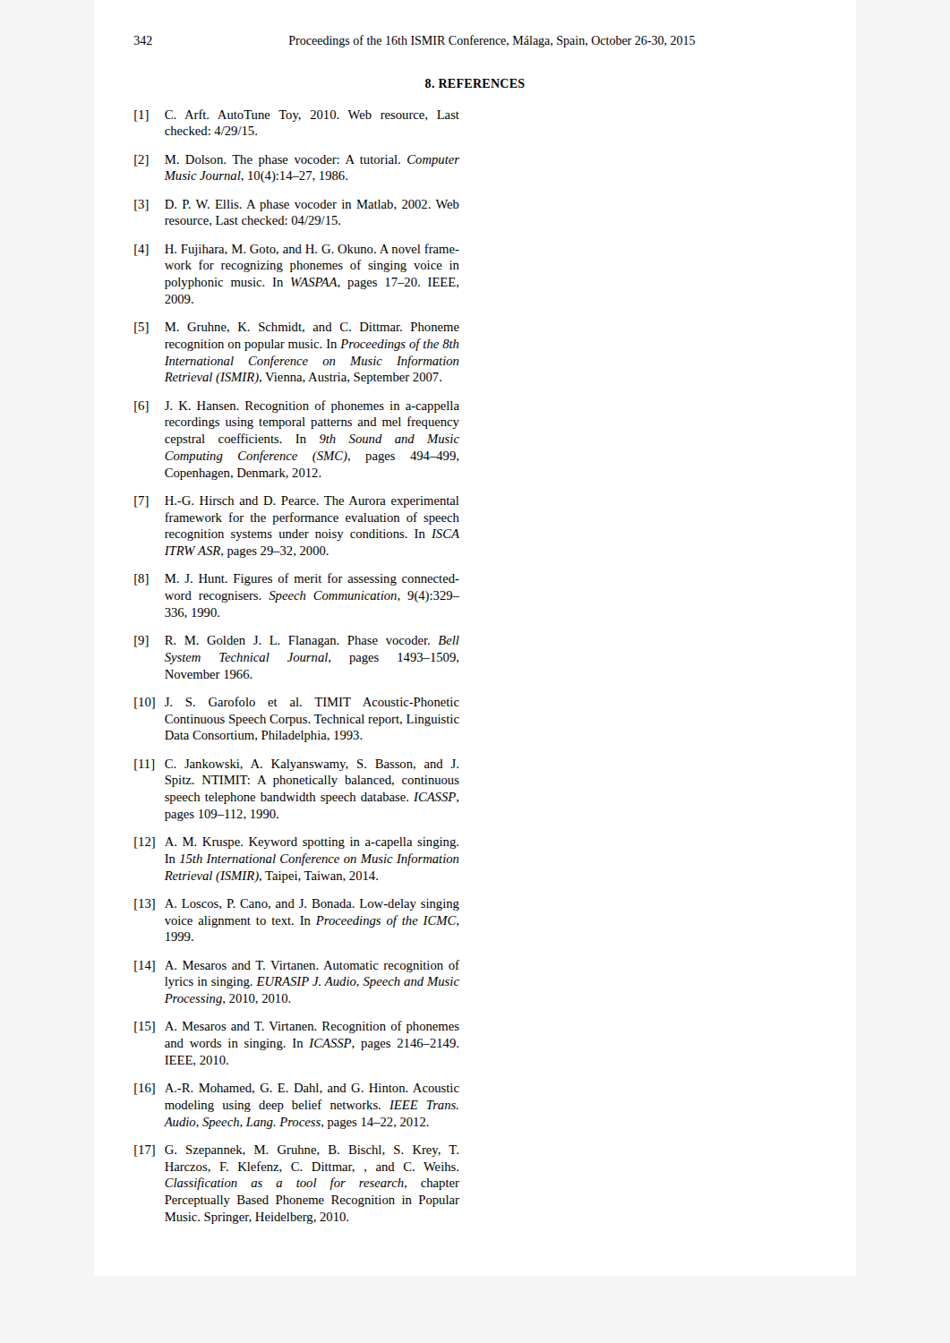342 Proceedings of the 16th ISMIR Conference, Málaga, Spain, October 26-30, 2015
8. REFERENCES
[1] C. Arft. AutoTune Toy, 2010. Web resource, Last checked: 4/29/15.
[2] M. Dolson. The phase vocoder: A tutorial. Computer Music Journal, 10(4):14–27, 1986.
[3] D. P. W. Ellis. A phase vocoder in Matlab, 2002. Web resource, Last checked: 04/29/15.
[4] H. Fujihara, M. Goto, and H. G. Okuno. A novel framework for recognizing phonemes of singing voice in polyphonic music. In WASPAA, pages 17–20. IEEE, 2009.
[5] M. Gruhne, K. Schmidt, and C. Dittmar. Phoneme recognition on popular music. In Proceedings of the 8th International Conference on Music Information Retrieval (ISMIR), Vienna, Austria, September 2007.
[6] J. K. Hansen. Recognition of phonemes in a-cappella recordings using temporal patterns and mel frequency cepstral coefficients. In 9th Sound and Music Computing Conference (SMC), pages 494–499, Copenhagen, Denmark, 2012.
[7] H.-G. Hirsch and D. Pearce. The Aurora experimental framework for the performance evaluation of speech recognition systems under noisy conditions. In ISCA ITRW ASR, pages 29–32, 2000.
[8] M. J. Hunt. Figures of merit for assessing connected-word recognisers. Speech Communication, 9(4):329–336, 1990.
[9] R. M. Golden J. L. Flanagan. Phase vocoder. Bell System Technical Journal, pages 1493–1509, November 1966.
[10] J. S. Garofolo et al. TIMIT Acoustic-Phonetic Continuous Speech Corpus. Technical report, Linguistic Data Consortium, Philadelphia, 1993.
[11] C. Jankowski, A. Kalyanswamy, S. Basson, and J. Spitz. NTIMIT: A phonetically balanced, continuous speech telephone bandwidth speech database. ICASSP, pages 109–112, 1990.
[12] A. M. Kruspe. Keyword spotting in a-capella singing. In 15th International Conference on Music Information Retrieval (ISMIR), Taipei, Taiwan, 2014.
[13] A. Loscos, P. Cano, and J. Bonada. Low-delay singing voice alignment to text. In Proceedings of the ICMC, 1999.
[14] A. Mesaros and T. Virtanen. Automatic recognition of lyrics in singing. EURASIP J. Audio, Speech and Music Processing, 2010, 2010.
[15] A. Mesaros and T. Virtanen. Recognition of phonemes and words in singing. In ICASSP, pages 2146–2149. IEEE, 2010.
[16] A.-R. Mohamed, G. E. Dahl, and G. Hinton. Acoustic modeling using deep belief networks. IEEE Trans. Audio, Speech, Lang. Process, pages 14–22, 2012.
[17] G. Szepannek, M. Gruhne, B. Bischl, S. Krey, T. Harczos, F. Klefenz, C. Dittmar, , and C. Weihs. Classification as a tool for research, chapter Perceptually Based Phoneme Recognition in Popular Music. Springer, Heidelberg, 2010.